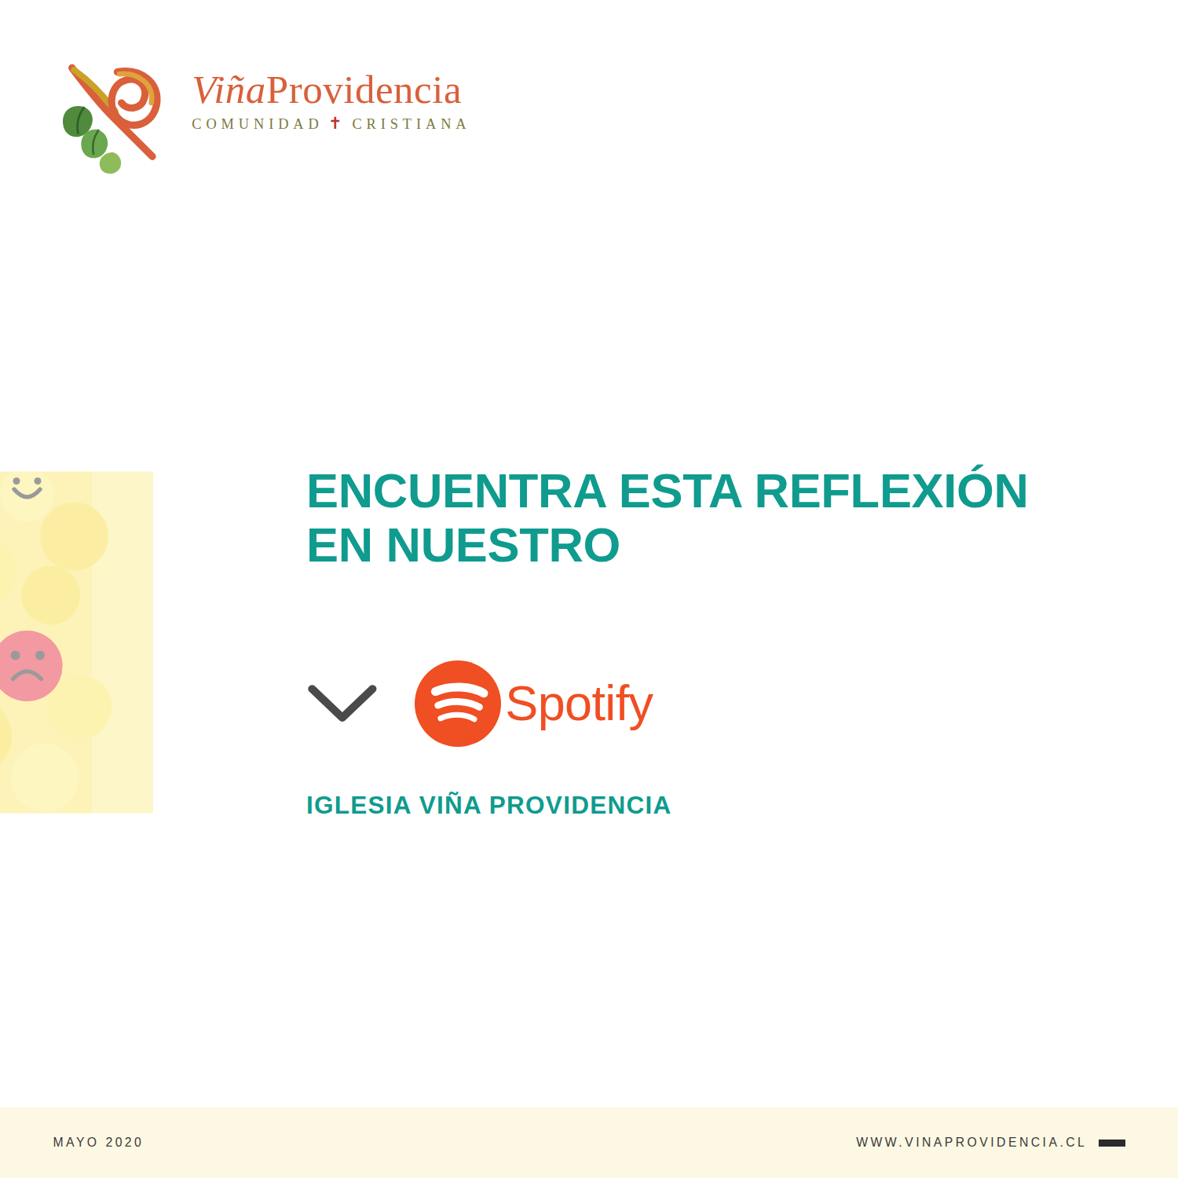Viña Providencia
COMUNIDAD ✝ CRISTIANA
Encuentra esta reflexión en nuestro
Spotify
Iglesia Viña Providencia
MAYO 2020 WWW.VINAPROVIDENCIA.CL